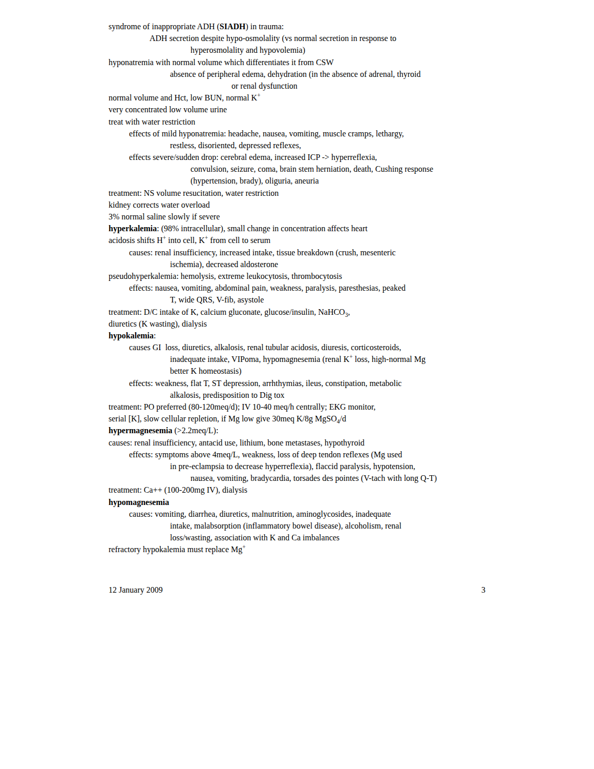syndrome of inappropriate ADH (SIADH) in trauma:
ADH secretion despite hypo-osmolality (vs normal secretion in response to
hyperosmolality and hypovolemia)
hyponatremia with normal volume which differentiates it from CSW
absence of peripheral edema, dehydration (in the absence of adrenal, thyroid
or renal dysfunction
normal volume and Hct, low BUN, normal K+
very concentrated low volume urine
treat with water restriction
effects of mild hyponatremia: headache, nausea, vomiting, muscle cramps, lethargy,
restless, disoriented, depressed reflexes,
effects severe/sudden drop: cerebral edema, increased ICP -> hyperreflexia,
convulsion, seizure, coma, brain stem herniation, death, Cushing response
(hypertension, brady), oliguria, aneuria
treatment: NS volume resucitation, water restriction
kidney corrects water overload
3% normal saline slowly if severe
hyperkalemia: (98% intracellular), small change in concentration affects heart
acidosis shifts H+ into cell, K+ from cell to serum
causes: renal insufficiency, increased intake, tissue breakdown (crush, mesenteric
ischemia), decreased aldosterone
pseudohyperkalemia: hemolysis, extreme leukocytosis, thrombocytosis
effects: nausea, vomiting, abdominal pain, weakness, paralysis, paresthesias, peaked
T, wide QRS, V-fib, asystole
treatment: D/C intake of K, calcium gluconate, glucose/insulin, NaHCO3,
diuretics (K wasting), dialysis
hypokalemia:
causes GI loss, diuretics, alkalosis, renal tubular acidosis, diuresis, corticosteroids,
inadequate intake, VIPoma, hypomagnesemia (renal K+ loss, high-normal Mg
better K homeostasis)
effects: weakness, flat T, ST depression, arrhthymias, ileus, constipation, metabolic
alkalosis, predisposition to Dig tox
treatment: PO preferred (80-120meq/d); IV 10-40 meq/h centrally; EKG monitor,
serial [K], slow cellular repletion, if Mg low give 30meq K/8g MgSO4/d
hypermagnesemia (>2.2meq/L):
causes: renal insufficiency, antacid use, lithium, bone metastases, hypothyroid
effects: symptoms above 4meq/L, weakness, loss of deep tendon reflexes (Mg used
in pre-eclampsia to decrease hyperreflexia), flaccid paralysis, hypotension,
nausea, vomiting, bradycardia, torsades des pointes (V-tach with long Q-T)
treatment: Ca++ (100-200mg IV), dialysis
hypomagnesemia
causes: vomiting, diarrhea, diuretics, malnutrition, aminoglycosides, inadequate
intake, malabsorption (inflammatory bowel disease), alcoholism, renal
loss/wasting, association with K and Ca imbalances
refractory hypokalemia must replace Mg+
12 January 2009 3